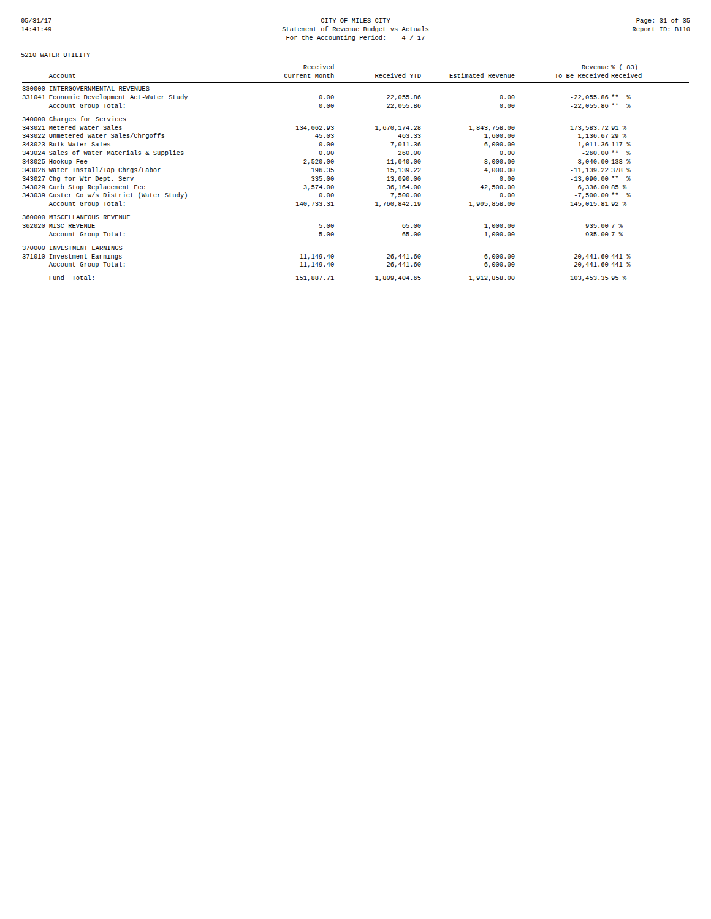| 05/31/17 | CITY OF MILES CITY | Page: 31 of 35 |
| 14:41:49 | Statement of Revenue Budget vs Actuals | Report ID: B110 |
| | For the Accounting Period: 4 / 17 | |
5210 WATER UTILITY
| | | Received | | | Revenue | % ( 83) |
| --- | --- | --- | --- | --- | --- | --- |
| | Account | Current Month | Received YTD | Estimated Revenue | To Be Received | Received |
| 330000 INTERGOVERNMENTAL REVENUES | | | | | |
| 331041 | Economic Development Act-Water Study | 0.00 | 22,055.86 | 0.00 | -22,055.86 | ** % |
| | Account Group Total: | 0.00 | 22,055.86 | 0.00 | -22,055.86 | ** % |
| 340000 Charges for Services | | | | | |
| 343021 | Metered Water Sales | 134,062.93 | 1,670,174.28 | 1,843,758.00 | 173,583.72 | 91 % |
| 343022 | Unmetered Water Sales/Chrgoffs | 45.03 | 463.33 | 1,600.00 | 1,136.67 | 29 % |
| 343023 | Bulk Water Sales | 0.00 | 7,011.36 | 6,000.00 | -1,011.36 | 117 % |
| 343024 | Sales of Water Materials & Supplies | 0.00 | 260.00 | 0.00 | -260.00 | ** % |
| 343025 | Hookup Fee | 2,520.00 | 11,040.00 | 8,000.00 | -3,040.00 | 138 % |
| 343026 | Water Install/Tap Chrgs/Labor | 196.35 | 15,139.22 | 4,000.00 | -11,139.22 | 378 % |
| 343027 | Chg for Wtr Dept. Serv | 335.00 | 13,090.00 | 0.00 | -13,090.00 | ** % |
| 343029 | Curb Stop Replacement Fee | 3,574.00 | 36,164.00 | 42,500.00 | 6,336.00 | 85 % |
| 343039 | Custer Co w/s District (Water Study) | 0.00 | 7,500.00 | 0.00 | -7,500.00 | ** % |
| | Account Group Total: | 140,733.31 | 1,760,842.19 | 1,905,858.00 | 145,015.81 | 92 % |
| 360000 MISCELLANEOUS REVENUE | | | | | |
| 362020 | MISC REVENUE | 5.00 | 65.00 | 1,000.00 | 935.00 | 7 % |
| | Account Group Total: | 5.00 | 65.00 | 1,000.00 | 935.00 | 7 % |
| 370000 INVESTMENT EARNINGS | | | | | |
| 371010 | Investment Earnings | 11,149.40 | 26,441.60 | 6,000.00 | -20,441.60 | 441 % |
| | Account Group Total: | 11,149.40 | 26,441.60 | 6,000.00 | -20,441.60 | 441 % |
| | Fund Total: | 151,887.71 | 1,809,404.65 | 1,912,858.00 | 103,453.35 | 95 % |